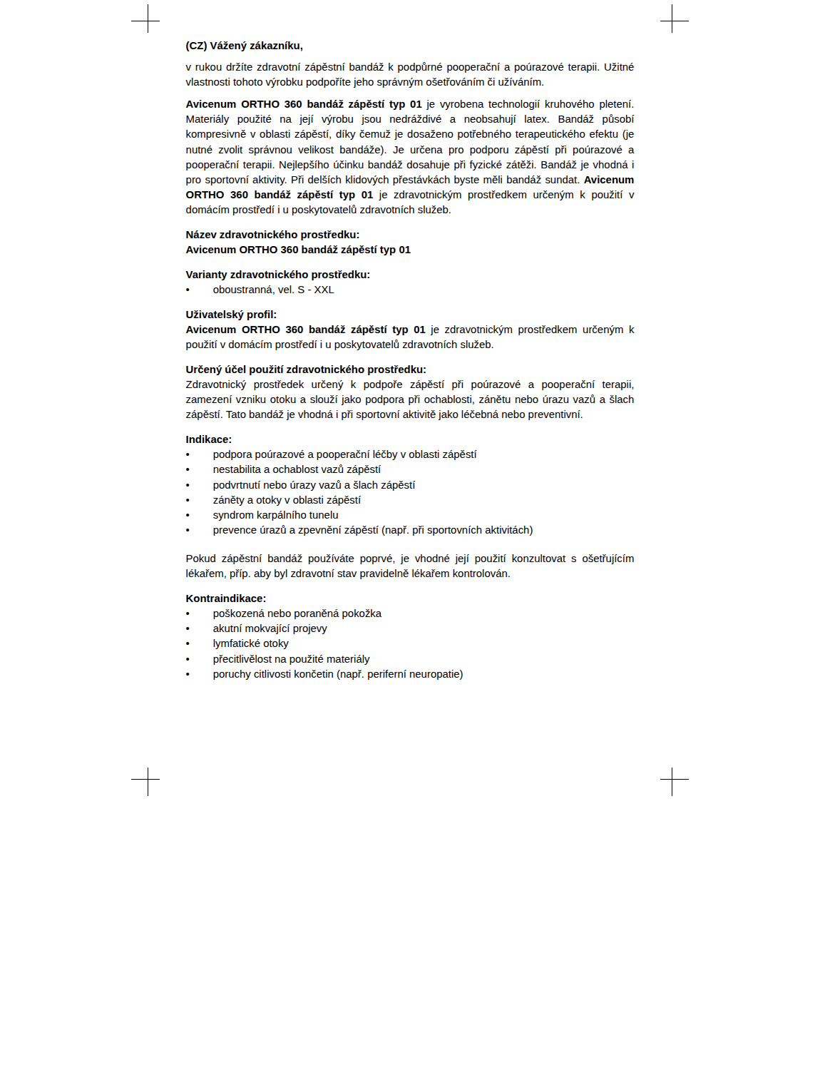(CZ) Vážený zákazníku,
v rukou držíte zdravotní zápěstní bandáž k podpůrné pooperační a poúrazové terapii. Užitné vlastnosti tohoto výrobku podpoříte jeho správným ošetřováním či užíváním.
Avicenum ORTHO 360 bandáž zápěstí typ 01 je vyrobena technologií kruhového pletení. Materiály použité na její výrobu jsou nedráždivé a neobsahují latex. Bandáž působí kompresivně v oblasti zápěstí, díky čemuž je dosaženo potřebného terapeutického efektu (je nutné zvolit správnou velikost bandáže). Je určena pro podporu zápěstí při poúrazové a pooperační terapii. Nejlepšího účinku bandáž dosahuje při fyzické zátěži. Bandáž je vhodná i pro sportovní aktivity. Při delších klidových přestávkách byste měli bandáž sundat. Avicenum ORTHO 360 bandáž zápěstí typ 01 je zdravotnickým prostředkem určeným k použití v domácím prostředí i u poskytovatelů zdravotních služeb.
Název zdravotnického prostředku:
Avicenum ORTHO 360 bandáž zápěstí typ 01
Varianty zdravotnického prostředku:
oboustranná, vel. S - XXL
Uživatelský profil:
Avicenum ORTHO 360 bandáž zápěstí typ 01 je zdravotnickým prostředkem určeným k použití v domácím prostředí i u poskytovatelů zdravotních služeb.
Určený účel použití zdravotnického prostředku:
Zdravotnický prostředek určený k podpoře zápěstí při poúrazové a pooperační terapii, zamezení vzniku otoku a slouží jako podpora při ochablosti, zánětu nebo úrazu vazů a šlach zápěstí. Tato bandáž je vhodná i při sportovní aktivitě jako léčebná nebo preventivní.
Indikace:
podpora poúrazové a pooperační léčby v oblasti zápěstí
nestabilita a ochablost vazů zápěstí
podvrtnutí nebo úrazy vazů a šlach zápěstí
záněty a otoky v oblasti zápěstí
syndrom karpálního tunelu
prevence úrazů a zpevnění zápěstí (např. při sportovních aktivitách)
Pokud zápěstní bandáž používáte poprvé, je vhodné její použití konzultovat s ošetřujícím lékařem, příp. aby byl zdravotní stav pravidelně lékařem kontrolován.
Kontraindikace:
poškozená nebo poraněná pokožka
akutní mokvající projevy
lymfatické otoky
přecitlivělost na použité materiály
poruchy citlivosti končetin (např. periferní neuropatie)